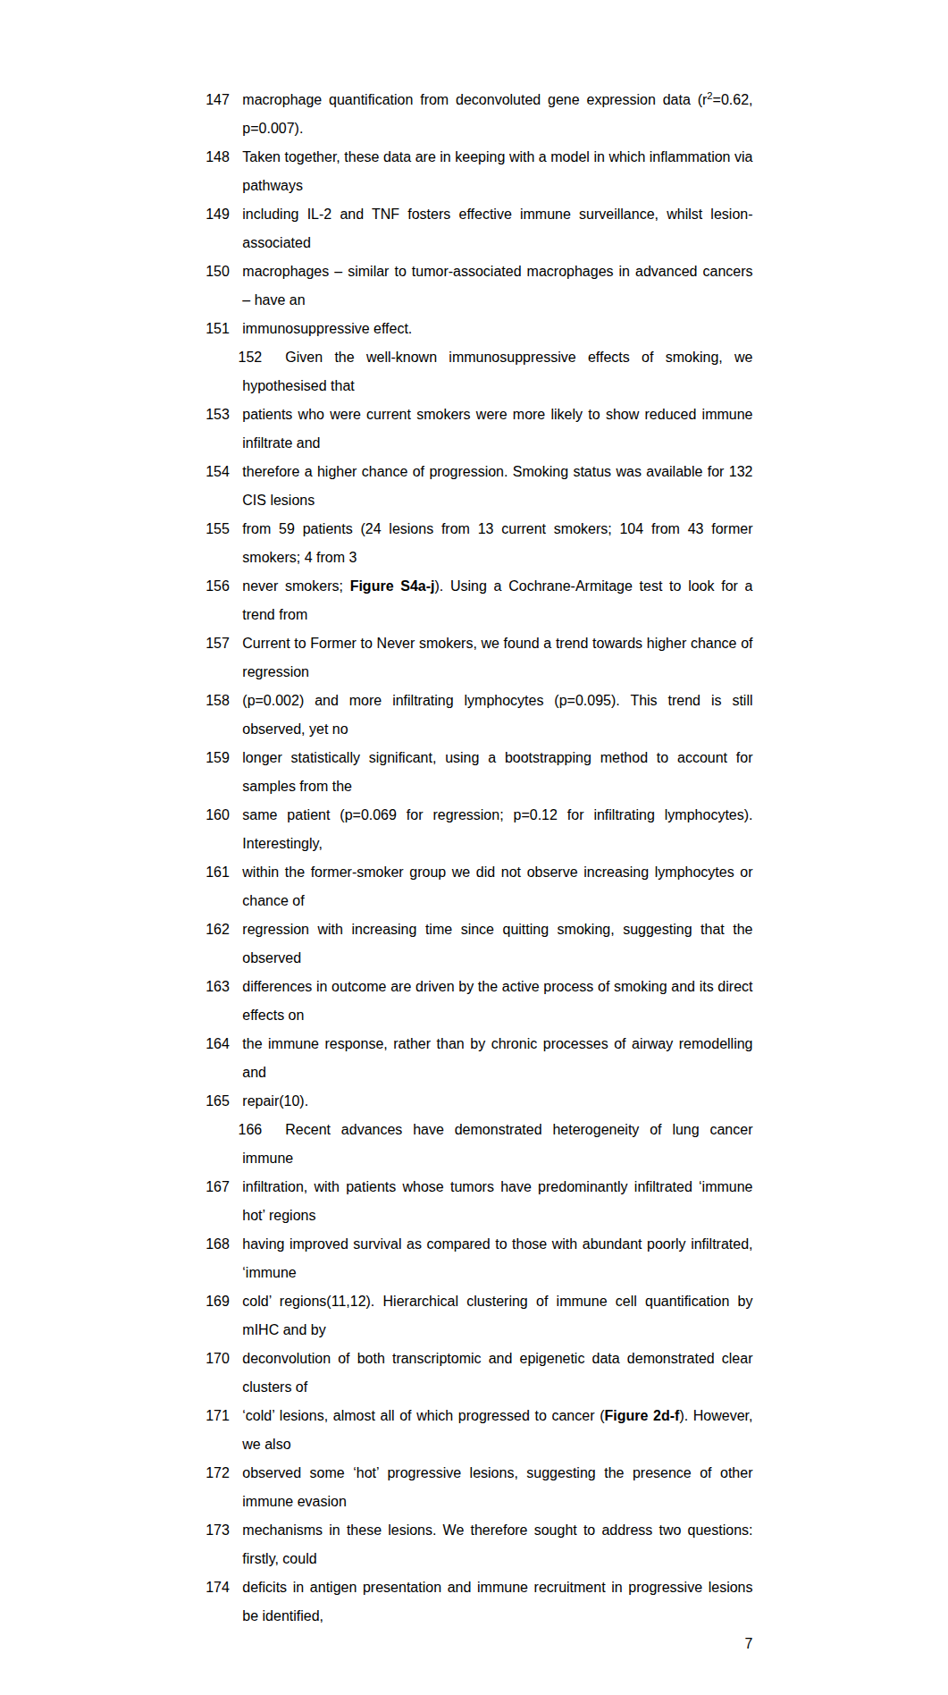macrophage quantification from deconvoluted gene expression data (r2=0.62, p=0.007).
Taken together, these data are in keeping with a model in which inflammation via pathways
including IL-2 and TNF fosters effective immune surveillance, whilst lesion-associated
macrophages – similar to tumor-associated macrophages in advanced cancers – have an
immunosuppressive effect.
Given the well-known immunosuppressive effects of smoking, we hypothesised that
patients who were current smokers were more likely to show reduced immune infiltrate and
therefore a higher chance of progression. Smoking status was available for 132 CIS lesions
from 59 patients (24 lesions from 13 current smokers; 104 from 43 former smokers; 4 from 3
never smokers; Figure S4a-j). Using a Cochrane-Armitage test to look for a trend from
Current to Former to Never smokers, we found a trend towards higher chance of regression
(p=0.002) and more infiltrating lymphocytes (p=0.095). This trend is still observed, yet no
longer statistically significant, using a bootstrapping method to account for samples from the
same patient (p=0.069 for regression; p=0.12 for infiltrating lymphocytes). Interestingly,
within the former-smoker group we did not observe increasing lymphocytes or chance of
regression with increasing time since quitting smoking, suggesting that the observed
differences in outcome are driven by the active process of smoking and its direct effects on
the immune response, rather than by chronic processes of airway remodelling and
repair(10).
Recent advances have demonstrated heterogeneity of lung cancer immune
infiltration, with patients whose tumors have predominantly infiltrated ‘immune hot’ regions
having improved survival as compared to those with abundant poorly infiltrated, ‘immune
cold’ regions(11,12). Hierarchical clustering of immune cell quantification by mIHC and by
deconvolution of both transcriptomic and epigenetic data demonstrated clear clusters of
‘cold’ lesions, almost all of which progressed to cancer (Figure 2d-f). However, we also
observed some ‘hot’ progressive lesions, suggesting the presence of other immune evasion
mechanisms in these lesions. We therefore sought to address two questions: firstly, could
deficits in antigen presentation and immune recruitment in progressive lesions be identified,
7